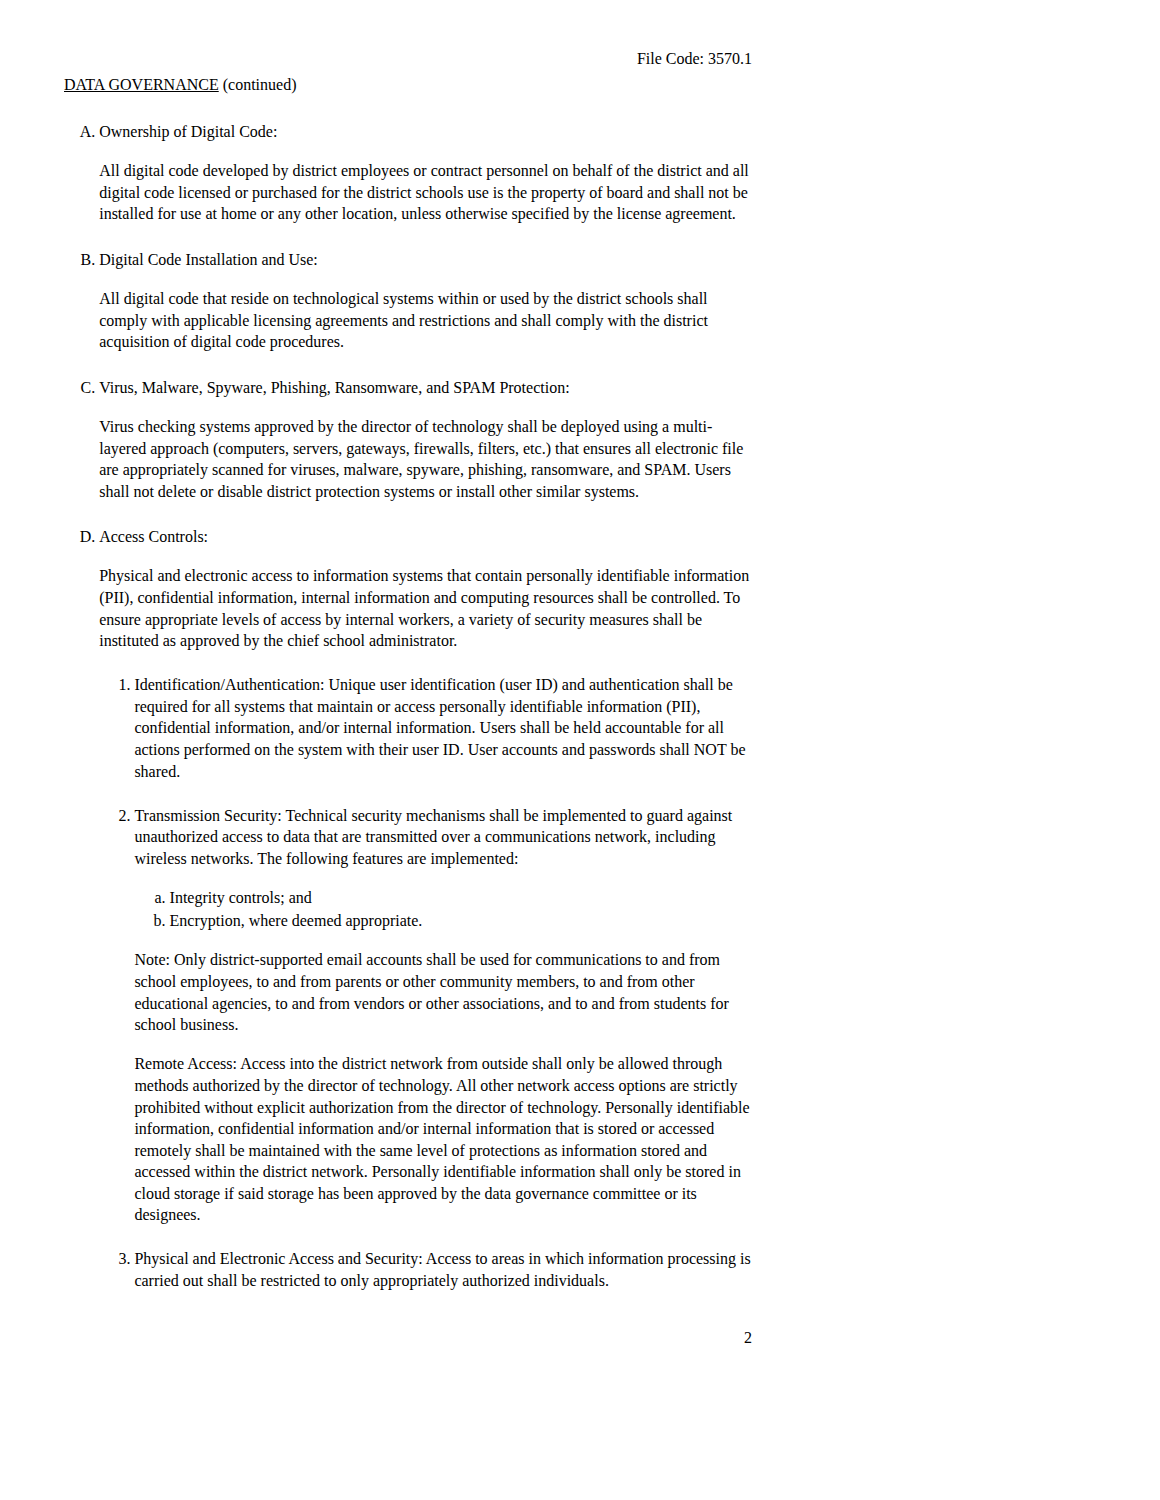File Code: 3570.1
DATA GOVERNANCE (continued)
Ownership of Digital Code:
All digital code developed by district employees or contract personnel on behalf of the district and all digital code licensed or purchased for the district schools use is the property of board and shall not be installed for use at home or any other location, unless otherwise specified by the license agreement.
Digital Code Installation and Use:
All digital code that reside on technological systems within or used by the district schools shall comply with applicable licensing agreements and restrictions and shall comply with the district acquisition of digital code procedures.
Virus, Malware, Spyware, Phishing, Ransomware, and SPAM Protection:
Virus checking systems approved by the director of technology shall be deployed using a multi-layered approach (computers, servers, gateways, firewalls, filters, etc.) that ensures all electronic file are appropriately scanned for viruses, malware, spyware, phishing, ransomware, and SPAM. Users shall not delete or disable district protection systems or install other similar systems.
Access Controls:
Physical and electronic access to information systems that contain personally identifiable information (PII), confidential information, internal information and computing resources shall be controlled. To ensure appropriate levels of access by internal workers, a variety of security measures shall be instituted as approved by the chief school administrator.
Identification/Authentication: Unique user identification (user ID) and authentication shall be required for all systems that maintain or access personally identifiable information (PII), confidential information, and/or internal information. Users shall be held accountable for all actions performed on the system with their user ID. User accounts and passwords shall NOT be shared.
Transmission Security: Technical security mechanisms shall be implemented to guard against unauthorized access to data that are transmitted over a communications network, including wireless networks. The following features are implemented:
Integrity controls; and
Encryption, where deemed appropriate.
Note: Only district-supported email accounts shall be used for communications to and from school employees, to and from parents or other community members, to and from other educational agencies, to and from vendors or other associations, and to and from students for school business.
Remote Access: Access into the district network from outside shall only be allowed through methods authorized by the director of technology. All other network access options are strictly prohibited without explicit authorization from the director of technology. Personally identifiable information, confidential information and/or internal information that is stored or accessed remotely shall be maintained with the same level of protections as information stored and accessed within the district network. Personally identifiable information shall only be stored in cloud storage if said storage has been approved by the data governance committee or its designees.
Physical and Electronic Access and Security: Access to areas in which information processing is carried out shall be restricted to only appropriately authorized individuals.
2